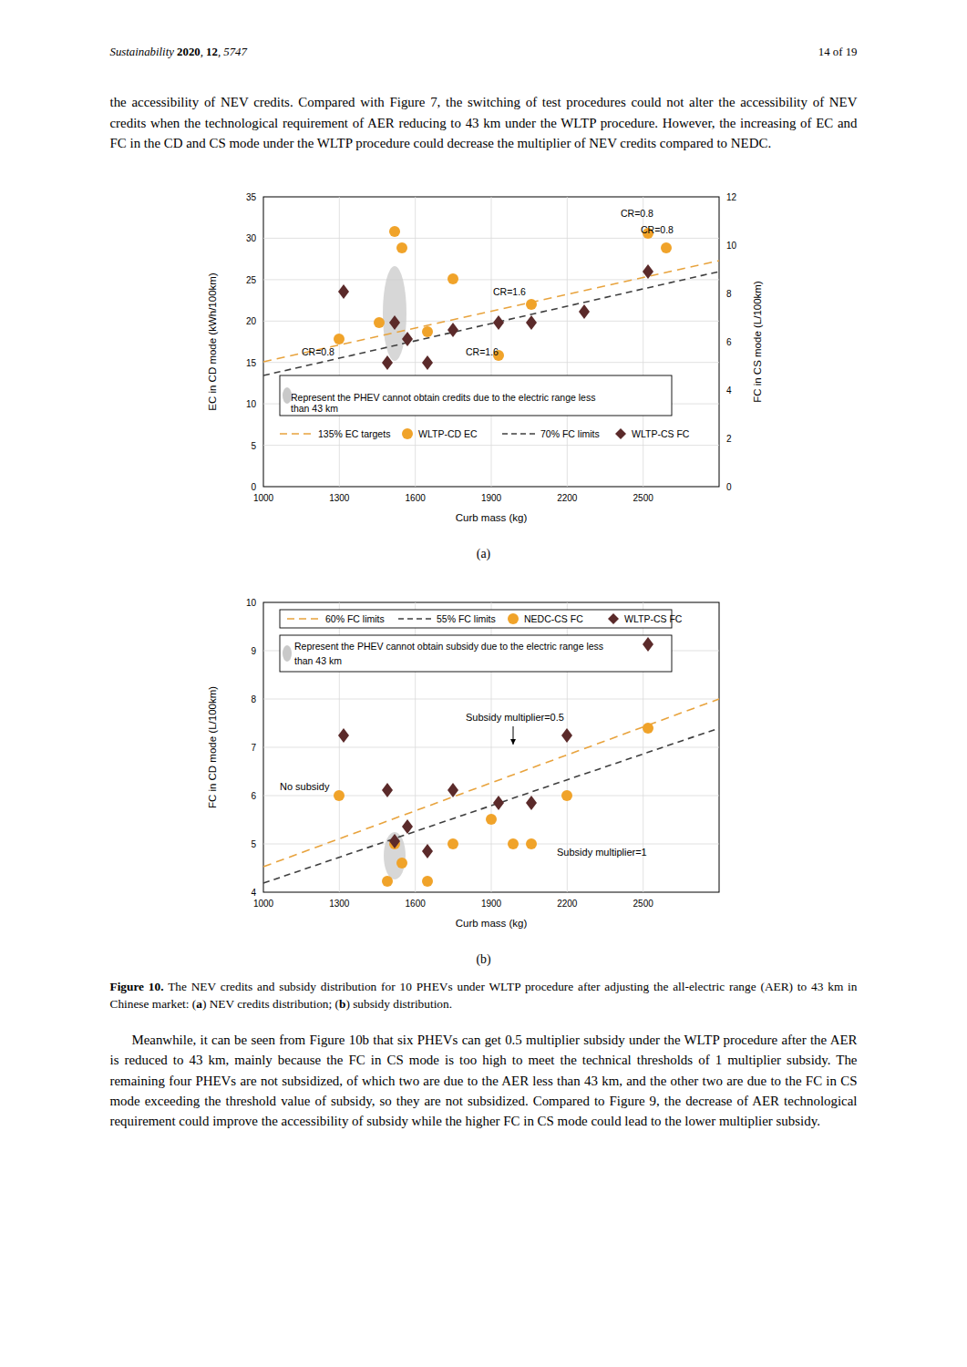Sustainability 2020, 12, 5747
14 of 19
the accessibility of NEV credits. Compared with Figure 7, the switching of test procedures could not alter the accessibility of NEV credits when the technological requirement of AER reducing to 43 km under the WLTP procedure. However, the increasing of EC and FC in the CD and CS mode under the WLTP procedure could decrease the multiplier of NEV credits compared to NEDC.
35 30 25 20 15 10 5 0 12 10 8 6 4 2 0 1000 1300 1600 1900 2200 2500 Curb mass (kg) EC in CD mode (kWh/100km) FC in CS mode (L/100km) CR=0.8 CR=0.8 CR=1.6 CR=1.6 CR=0.8 Represent the PHEV cannot obtain credits due to the electric range less than 43 km 135% EC targets WLTP-CD EC 70% FC limits WLTP-CS FC
(a)
10 9 8 7 6 5 4 1000 1300 1600 1900 2200 2500 Curb mass (kg) FC in CD mode (L/100km) 60% FC limits 55% FC limits NEDC-CS FC WLTP-CS FC Represent the PHEV cannot obtain subsidy due to the electric range less than 43 km No subsidy Subsidy multiplier=0.5 Subsidy multiplier=1
(b)
Figure 10. The NEV credits and subsidy distribution for 10 PHEVs under WLTP procedure after adjusting the all-electric range (AER) to 43 km in Chinese market: (a) NEV credits distribution; (b) subsidy distribution.
Meanwhile, it can be seen from Figure 10b that six PHEVs can get 0.5 multiplier subsidy under the WLTP procedure after the AER is reduced to 43 km, mainly because the FC in CS mode is too high to meet the technical thresholds of 1 multiplier subsidy. The remaining four PHEVs are not subsidized, of which two are due to the AER less than 43 km, and the other two are due to the FC in CS mode exceeding the threshold value of subsidy, so they are not subsidized. Compared to Figure 9, the decrease of AER technological requirement could improve the accessibility of subsidy while the higher FC in CS mode could lead to the lower multiplier subsidy.